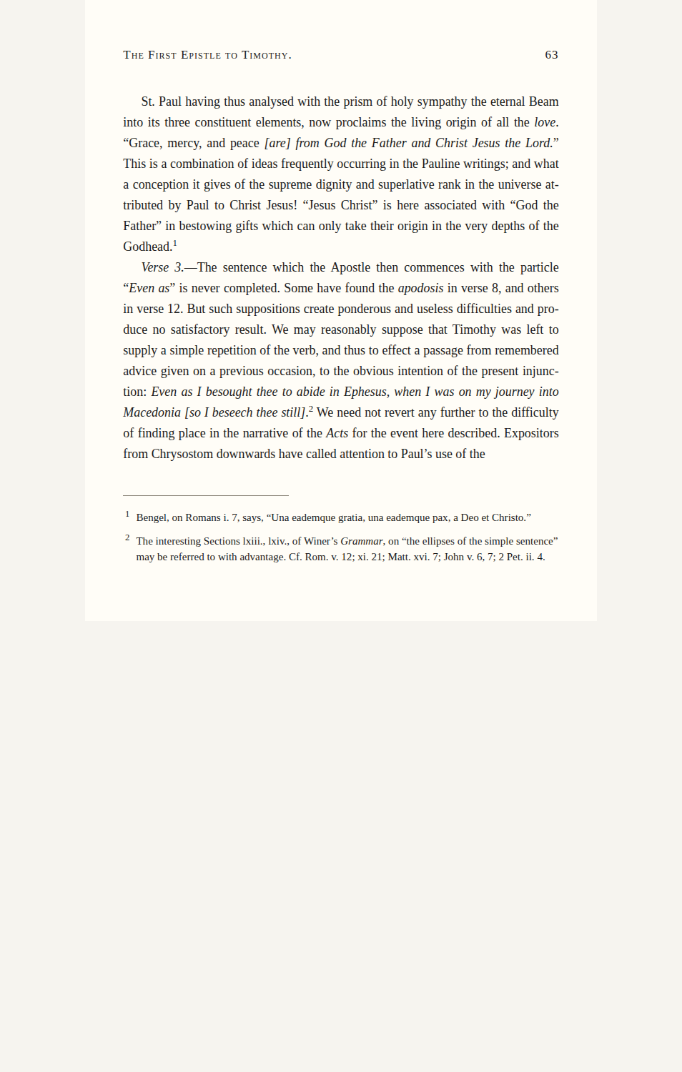The First Epistle to Timothy. 63
St. Paul having thus analysed with the prism of holy sympathy the eternal Beam into its three constituent elements, now proclaims the living origin of all the love. “Grace, mercy, and peace [are] from God the Father and Christ Jesus the Lord.” This is a combination of ideas frequently occurring in the Pauline writings; and what a conception it gives of the supreme dignity and superlative rank in the universe attributed by Paul to Christ Jesus! “Jesus Christ” is here associated with “God the Father” in bestowing gifts which can only take their origin in the very depths of the Godhead.1
Verse 3.—The sentence which the Apostle then commences with the particle “Even as” is never completed. Some have found the apodosis in verse 8, and others in verse 12. But such suppositions create ponderous and useless difficulties and produce no satisfactory result. We may reasonably suppose that Timothy was left to supply a simple repetition of the verb, and thus to effect a passage from remembered advice given on a previous occasion, to the obvious intention of the present injunction: Even as I besought thee to abide in Ephesus, when I was on my journey into Macedonia [so I beseech thee still].2 We need not revert any further to the difficulty of finding place in the narrative of the Acts for the event here described. Expositors from Chrysostom downwards have called attention to Paul’s use of the
1 Bengel, on Romans i. 7, says, “Una eademque gratia, una eademque pax, a Deo et Christo.”
2 The interesting Sections lxiii., lxiv., of Winer’s Grammar, on “the ellipses of the simple sentence” may be referred to with advantage. Cf. Rom. v. 12; xi. 21; Matt. xvi. 7; John v. 6, 7; 2 Pet. ii. 4.